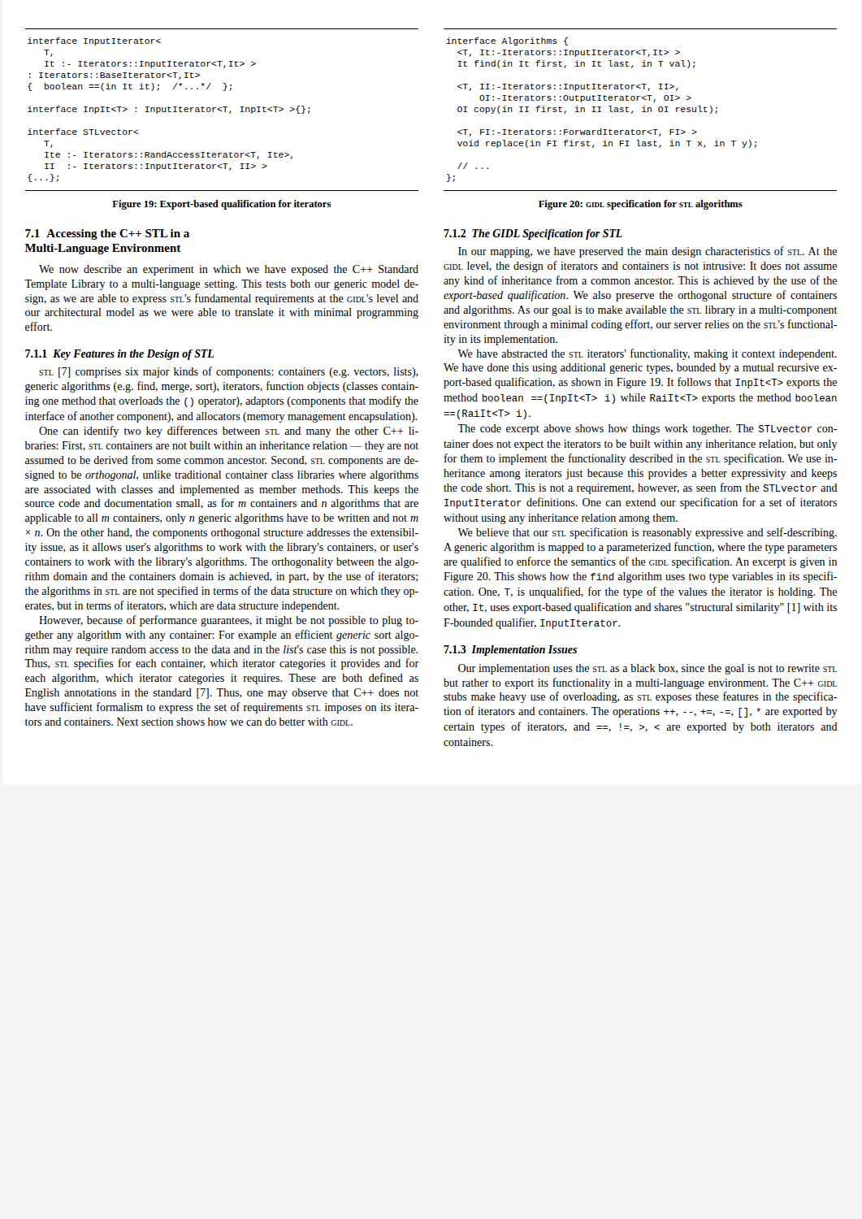interface InputIterator<
   T,
   It :- Iterators::InputIterator<T,It> >
: Iterators::BaseIterator<T,It>
{  boolean ==(in It it);  /*...*/  };

interface InpIt<T> : InputIterator<T, InpIt<T> >{};

interface STLvector<
   T,
   Ite :- Iterators::RandAccessIterator<T, Ite>,
   II  :- Iterators::InputIterator<T, II> >
{...};
Figure 19: Export-based qualification for iterators
7.1 Accessing the C++ STL in a
Multi-Language Environment
We now describe an experiment in which we have exposed the C++ Standard Template Library to a multi-language setting. This tests both our generic model design, as we are able to express stl's fundamental requirements at the gidl's level and our architectural model as we were able to translate it with minimal programming effort.
7.1.1 Key Features in the Design of STL
stl [7] comprises six major kinds of components: containers (e.g. vectors, lists), generic algorithms (e.g. find, merge, sort), iterators, function objects (classes containing one method that overloads the () operator), adaptors (components that modify the interface of another component), and allocators (memory management encapsulation).
One can identify two key differences between stl and many the other C++ libraries: First, stl containers are not built within an inheritance relation — they are not assumed to be derived from some common ancestor. Second, stl components are designed to be orthogonal, unlike traditional container class libraries where algorithms are associated with classes and implemented as member methods. This keeps the source code and documentation small, as for m containers and n algorithms that are applicable to all m containers, only n generic algorithms have to be written and not m × n. On the other hand, the components orthogonal structure addresses the extensibility issue, as it allows user's algorithms to work with the library's containers, or user's containers to work with the library's algorithms. The orthogonality between the algorithm domain and the containers domain is achieved, in part, by the use of iterators; the algorithms in stl are not specified in terms of the data structure on which they operates, but in terms of iterators, which are data structure independent.
However, because of performance guarantees, it might be not possible to plug together any algorithm with any container: For example an efficient generic sort algorithm may require random access to the data and in the list's case this is not possible. Thus, stl specifies for each container, which iterator categories it provides and for each algorithm, which iterator categories it requires. These are both defined as English annotations in the standard [7]. Thus, one may observe that C++ does not have sufficient formalism to express the set of requirements stl imposes on its iterators and containers. Next section shows how we can do better with gidl.
interface Algorithms {
  <T, It:-Iterators::InputIterator<T,It> >
  It find(in It first, in It last, in T val);

  <T, II:-Iterators::InputIterator<T, II>,
      OI:-Iterators::OutputIterator<T, OI> >
  OI copy(in II first, in II last, in OI result);

  <T, FI:-Iterators::ForwardIterator<T, FI> >
  void replace(in FI first, in FI last, in T x, in T y);

  // ...
};
Figure 20: gidl specification for stl algorithms
7.1.2 The GIDL Specification for STL
In our mapping, we have preserved the main design characteristics of stl. At the gidl level, the design of iterators and containers is not intrusive: It does not assume any kind of inheritance from a common ancestor. This is achieved by the use of the export-based qualification. We also preserve the orthogonal structure of containers and algorithms. As our goal is to make available the stl library in a multi-component environment through a minimal coding effort, our server relies on the stl's functionality in its implementation.
We have abstracted the stl iterators' functionality, making it context independent. We have done this using additional generic types, bounded by a mutual recursive export-based qualification, as shown in Figure 19. It follows that InpIt<T> exports the method boolean ==(InpIt<T> i) while RaiIt<T> exports the method boolean ==(RaiIt<T> i).
The code excerpt above shows how things work together. The STLvector container does not expect the iterators to be built within any inheritance relation, but only for them to implement the functionality described in the stl specification. We use inheritance among iterators just because this provides a better expressivity and keeps the code short. This is not a requirement, however, as seen from the STLvector and InputIterator definitions. One can extend our specification for a set of iterators without using any inheritance relation among them.
We believe that our stl specification is reasonably expressive and self-describing. A generic algorithm is mapped to a parameterized function, where the type parameters are qualified to enforce the semantics of the gidl specification. An excerpt is given in Figure 20. This shows how the find algorithm uses two type variables in its specification. One, T, is unqualified, for the type of the values the iterator is holding. The other, It, uses export-based qualification and shares "structural similarity" [1] with its F-bounded qualifier, InputIterator.
7.1.3 Implementation Issues
Our implementation uses the stl as a black box, since the goal is not to rewrite stl but rather to export its functionality in a multi-language environment. The C++ gidl stubs make heavy use of overloading, as stl exposes these features in the specification of iterators and containers. The operations ++, --, +=, -=, [], * are exported by certain types of iterators, and ==, !=, >, < are exported by both iterators and containers.